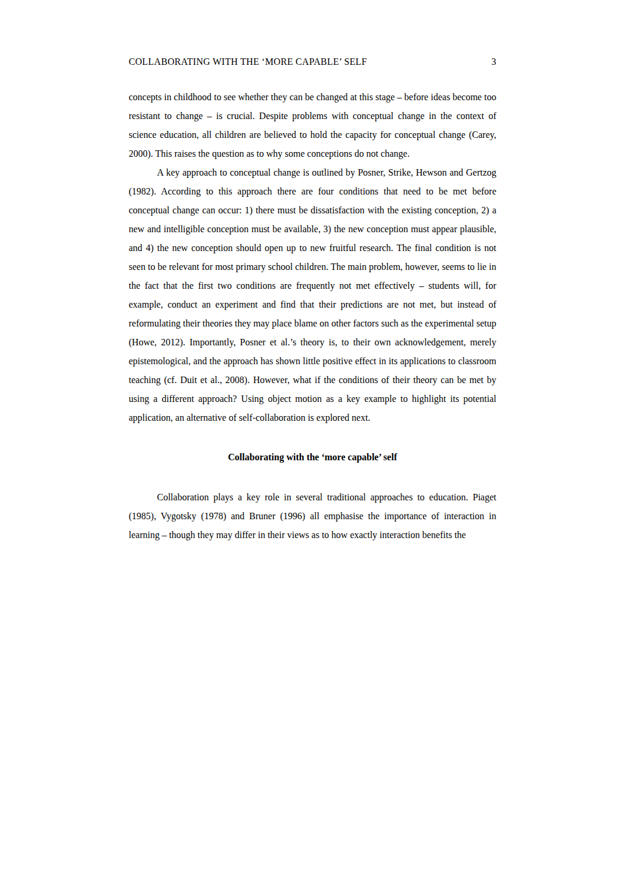Collaborating with the ‘more capable’ self 3
concepts in childhood to see whether they can be changed at this stage – before ideas become too resistant to change – is crucial. Despite problems with conceptual change in the context of science education, all children are believed to hold the capacity for conceptual change (Carey, 2000). This raises the question as to why some conceptions do not change.
A key approach to conceptual change is outlined by Posner, Strike, Hewson and Gertzog (1982). According to this approach there are four conditions that need to be met before conceptual change can occur: 1) there must be dissatisfaction with the existing conception, 2) a new and intelligible conception must be available, 3) the new conception must appear plausible, and 4) the new conception should open up to new fruitful research. The final condition is not seen to be relevant for most primary school children. The main problem, however, seems to lie in the fact that the first two conditions are frequently not met effectively – students will, for example, conduct an experiment and find that their predictions are not met, but instead of reformulating their theories they may place blame on other factors such as the experimental setup (Howe, 2012). Importantly, Posner et al.’s theory is, to their own acknowledgement, merely epistemological, and the approach has shown little positive effect in its applications to classroom teaching (cf. Duit et al., 2008). However, what if the conditions of their theory can be met by using a different approach? Using object motion as a key example to highlight its potential application, an alternative of self-collaboration is explored next.
Collaborating with the ‘more capable’ self
Collaboration plays a key role in several traditional approaches to education. Piaget (1985), Vygotsky (1978) and Bruner (1996) all emphasise the importance of interaction in learning – though they may differ in their views as to how exactly interaction benefits the